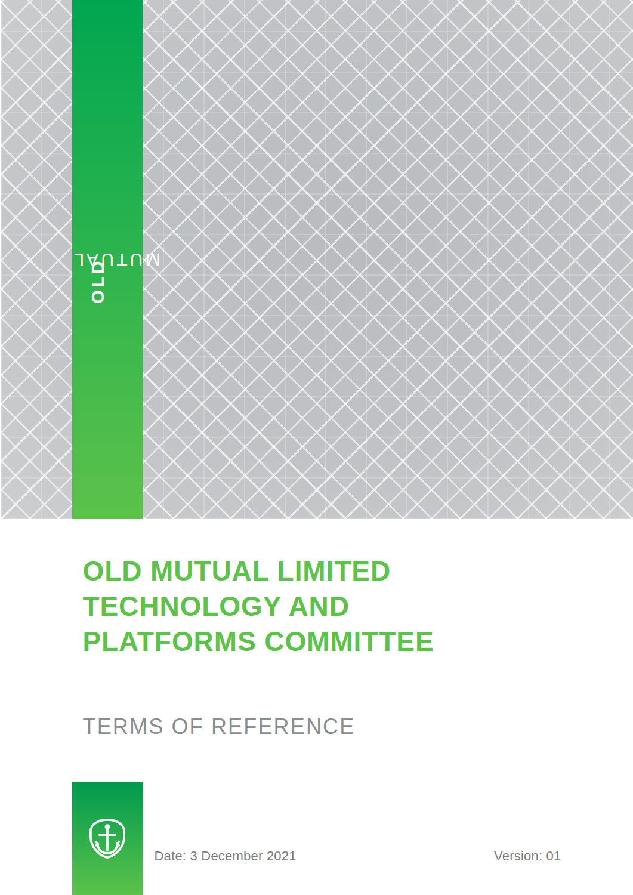OLDMUTUAL
Old Mutual Limited
Technology and
Platforms Committee
Terms of Reference
Date: 3 December 2021 Version: 01